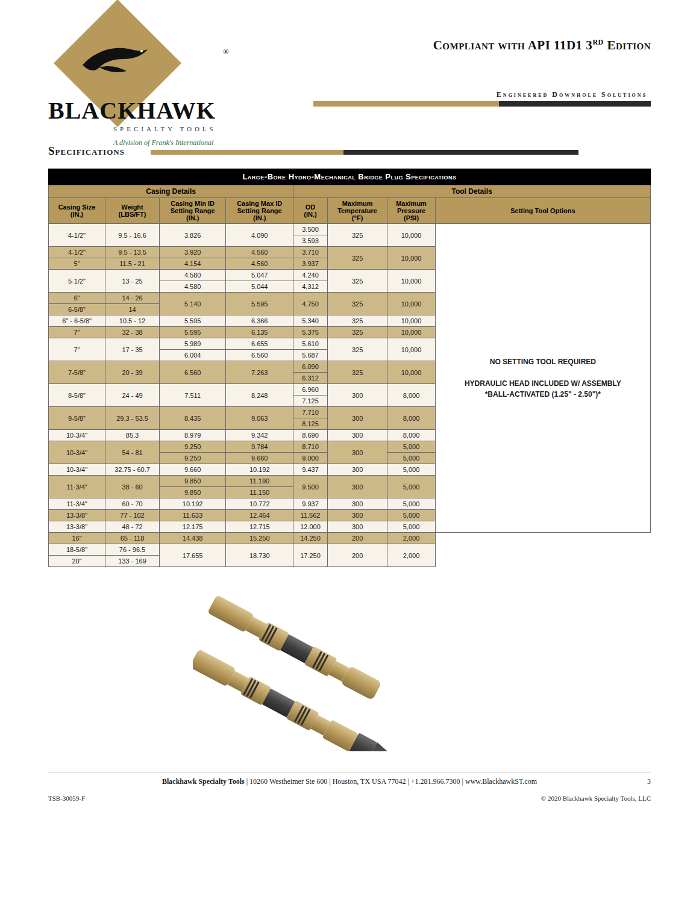®
BLACKHAWK
SPECIALTY TOOLS
A division of Frank's International
Compliant with API 11D1 3rd Edition
Engineered Downhole Solutions
Specifications
Large-Bore Hydro-Mechanical Bridge Plug Specifications
| Casing Details | Tool Details |
| --- | --- |
| Casing Size (IN.) | Weight (LBS/FT) | Casing Min ID Setting Range (IN.) | Casing Max ID Setting Range (IN.) | OD (IN.) | Maximum Temperature (°F) | Maximum Pressure (PSI) | Setting Tool Options |
| 4-1/2" | 9.5 - 16.6 | 3.826 | 4.090 | 3.500 | 325 | 10,000 | NO SETTING TOOL REQUIRED HYDRAULIC HEAD INCLUDED W/ ASSEMBLY *BALL-ACTIVATED (1.25" - 2.50")* |
| 3.593 |
| 4-1/2" | 9.5 - 13.5 | 3.920 | 4.560 | 3.710 | 325 | 10,000 |
| 5" | 11.5 - 21 |
| 4.154 | 4.560 | 3.937 |
| 5-1/2" | 13 - 25 | 4.580 | 5.047 | 4.240 | 325 | 10,000 |
| 4.580 | 5.044 | 4.312 |
| 6" | 14 - 26 | 5.140 | 5.595 | 4.750 | 325 | 10,000 |
| 6-5/8" | 14 |
| 6" - 6-5/8" | 10.5 - 12 | 5.595 | 6.366 | 5.340 | 325 | 10,000 |
| 7" | 32 - 38 | 5.595 | 6.135 | 5.375 | 325 | 10,000 |
| 7" | 17 - 35 | 5.989 | 6.655 | 5.610 | 325 | 10,000 |
| 6.004 | 6.560 | 5.687 |
| 7-5/8" | 20 - 39 | 6.560 | 7.263 | 6.090 | 325 | 10,000 |
| 6.312 |
| 8-5/8" | 24 - 49 | 7.511 | 8.248 | 6.960 | 300 | 8,000 |
| 7.125 |
| 9-5/8" | 29.3 - 53.5 | 8.435 | 9.063 | 7.710 | 300 | 8,000 |
| 8.125 |
| 10-3/4" | 85.3 | 8.979 | 9.342 | 8.690 | 300 | 8,000 |
| 10-3/4" | 54 - 81 | 9.250 | 9.784 | 8.710 | 300 | 5,000 |
| 9.250 | 9.660 | 9.000 | 5,000 |
| 10-3/4" | 32.75 - 60.7 | 9.660 | 10.192 | 9.437 | 300 | 5,000 |
| 11-3/4" | 38 - 60 | 9.850 | 11.190 | 9.500 | 300 | 5,000 |
| 9.850 | 11.150 |
| 11-3/4" | 60 - 70 | 10.192 | 10.772 | 9.937 | 300 | 5,000 |
| 13-3/8" | 77 - 102 | 11.633 | 12.464 | 11.562 | 300 | 5,000 |
| 13-3/8" | 48 - 72 | 12.175 | 12.715 | 12.000 | 300 | 5,000 |
| 16" | 65 - 118 | 14.438 | 15.250 | 14.250 | 200 | 2,000 |
| 18-5/8" | 76 - 96.5 | 17.655 | 18.730 | 17.250 | 200 | 2,000 |
| 20" | 133 - 169 |
Blackhawk Specialty Tools | 10260 Westheimer Ste 600 | Houston, TX USA 77042 | +1.281.966.7300 | www.BlackhawkST.com
3
TSB-30059-F © 2020 Blackhawk Specialty Tools, LLC